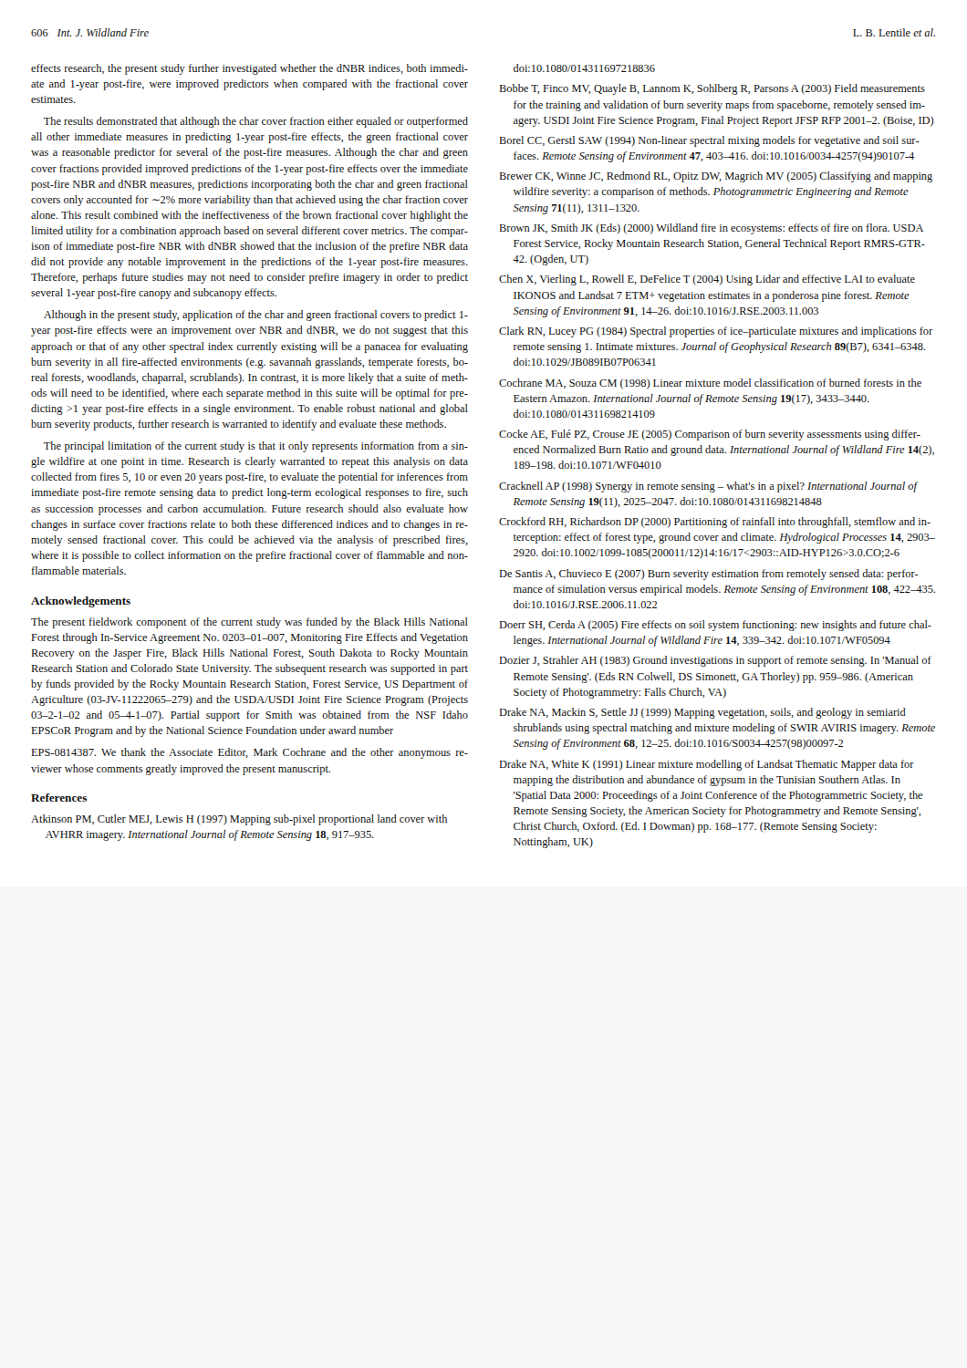606 Int. J. Wildland Fire
L. B. Lentile et al.
effects research, the present study further investigated whether the dNBR indices, both immediate and 1-year post-fire, were improved predictors when compared with the fractional cover estimates.
The results demonstrated that although the char cover fraction either equaled or outperformed all other immediate measures in predicting 1-year post-fire effects, the green fractional cover was a reasonable predictor for several of the post-fire measures. Although the char and green cover fractions provided improved predictions of the 1-year post-fire effects over the immediate post-fire NBR and dNBR measures, predictions incorporating both the char and green fractional covers only accounted for ∼2% more variability than that achieved using the char fraction cover alone. This result combined with the ineffectiveness of the brown fractional cover highlight the limited utility for a combination approach based on several different cover metrics. The comparison of immediate post-fire NBR with dNBR showed that the inclusion of the prefire NBR data did not provide any notable improvement in the predictions of the 1-year post-fire measures. Therefore, perhaps future studies may not need to consider prefire imagery in order to predict several 1-year post-fire canopy and subcanopy effects.
Although in the present study, application of the char and green fractional covers to predict 1-year post-fire effects were an improvement over NBR and dNBR, we do not suggest that this approach or that of any other spectral index currently existing will be a panacea for evaluating burn severity in all fire-affected environments (e.g. savannah grasslands, temperate forests, boreal forests, woodlands, chaparral, scrublands). In contrast, it is more likely that a suite of methods will need to be identified, where each separate method in this suite will be optimal for predicting >1 year post-fire effects in a single environment. To enable robust national and global burn severity products, further research is warranted to identify and evaluate these methods.
The principal limitation of the current study is that it only represents information from a single wildfire at one point in time. Research is clearly warranted to repeat this analysis on data collected from fires 5, 10 or even 20 years post-fire, to evaluate the potential for inferences from immediate post-fire remote sensing data to predict long-term ecological responses to fire, such as succession processes and carbon accumulation. Future research should also evaluate how changes in surface cover fractions relate to both these differenced indices and to changes in remotely sensed fractional cover. This could be achieved via the analysis of prescribed fires, where it is possible to collect information on the prefire fractional cover of flammable and non-flammable materials.
Acknowledgements
The present fieldwork component of the current study was funded by the Black Hills National Forest through In-Service Agreement No. 0203–01–007, Monitoring Fire Effects and Vegetation Recovery on the Jasper Fire, Black Hills National Forest, South Dakota to Rocky Mountain Research Station and Colorado State University. The subsequent research was supported in part by funds provided by the Rocky Mountain Research Station, Forest Service, US Department of Agriculture (03-JV-11222065–279) and the USDA/USDI Joint Fire Science Program (Projects 03–2-1–02 and 05–4-1–07). Partial support for Smith was obtained from the NSF Idaho EPSCoR Program and by the National Science Foundation under award number
EPS-0814387. We thank the Associate Editor, Mark Cochrane and the other anonymous reviewer whose comments greatly improved the present manuscript.
References
Atkinson PM, Cutler MEJ, Lewis H (1997) Mapping sub-pixel proportional land cover with AVHRR imagery. International Journal of Remote Sensing 18, 917–935. doi:10.1080/014311697218836
Bobbe T, Finco MV, Quayle B, Lannom K, Sohlberg R, Parsons A (2003) Field measurements for the training and validation of burn severity maps from spaceborne, remotely sensed imagery. USDI Joint Fire Science Program, Final Project Report JFSP RFP 2001–2. (Boise, ID)
Borel CC, Gerstl SAW (1994) Non-linear spectral mixing models for vegetative and soil surfaces. Remote Sensing of Environment 47, 403–416. doi:10.1016/0034-4257(94)90107-4
Brewer CK, Winne JC, Redmond RL, Opitz DW, Magrich MV (2005) Classifying and mapping wildfire severity: a comparison of methods. Photogrammetric Engineering and Remote Sensing 71(11), 1311–1320.
Brown JK, Smith JK (Eds) (2000) Wildland fire in ecosystems: effects of fire on flora. USDA Forest Service, Rocky Mountain Research Station, General Technical Report RMRS-GTR-42. (Ogden, UT)
Chen X, Vierling L, Rowell E, DeFelice T (2004) Using Lidar and effective LAI to evaluate IKONOS and Landsat 7 ETM+ vegetation estimates in a ponderosa pine forest. Remote Sensing of Environment 91, 14–26. doi:10.1016/J.RSE.2003.11.003
Clark RN, Lucey PG (1984) Spectral properties of ice–particulate mixtures and implications for remote sensing 1. Intimate mixtures. Journal of Geophysical Research 89(B7), 6341–6348. doi:10.1029/JB089IB07P06341
Cochrane MA, Souza CM (1998) Linear mixture model classification of burned forests in the Eastern Amazon. International Journal of Remote Sensing 19(17), 3433–3440. doi:10.1080/014311698214109
Cocke AE, Fulé PZ, Crouse JE (2005) Comparison of burn severity assessments using differenced Normalized Burn Ratio and ground data. International Journal of Wildland Fire 14(2), 189–198. doi:10.1071/WF04010
Cracknell AP (1998) Synergy in remote sensing – what's in a pixel? International Journal of Remote Sensing 19(11), 2025–2047. doi:10.1080/014311698214848
Crockford RH, Richardson DP (2000) Partitioning of rainfall into throughfall, stemflow and interception: effect of forest type, ground cover and climate. Hydrological Processes 14, 2903–2920. doi:10.1002/1099-1085(200011/12)14:16/17<2903::AID-HYP126>3.0.CO;2-6
De Santis A, Chuvieco E (2007) Burn severity estimation from remotely sensed data: performance of simulation versus empirical models. Remote Sensing of Environment 108, 422–435. doi:10.1016/J.RSE.2006.11.022
Doerr SH, Cerda A (2005) Fire effects on soil system functioning: new insights and future challenges. International Journal of Wildland Fire 14, 339–342. doi:10.1071/WF05094
Dozier J, Strahler AH (1983) Ground investigations in support of remote sensing. In 'Manual of Remote Sensing'. (Eds RN Colwell, DS Simonett, GA Thorley) pp. 959–986. (American Society of Photogrammetry: Falls Church, VA)
Drake NA, Mackin S, Settle JJ (1999) Mapping vegetation, soils, and geology in semiarid shrublands using spectral matching and mixture modeling of SWIR AVIRIS imagery. Remote Sensing of Environment 68, 12–25. doi:10.1016/S0034-4257(98)00097-2
Drake NA, White K (1991) Linear mixture modelling of Landsat Thematic Mapper data for mapping the distribution and abundance of gypsum in the Tunisian Southern Atlas. In 'Spatial Data 2000: Proceedings of a Joint Conference of the Photogrammetric Society, the Remote Sensing Society, the American Society for Photogrammetry and Remote Sensing', Christ Church, Oxford. (Ed. I Dowman) pp. 168–177. (Remote Sensing Society: Nottingham, UK)